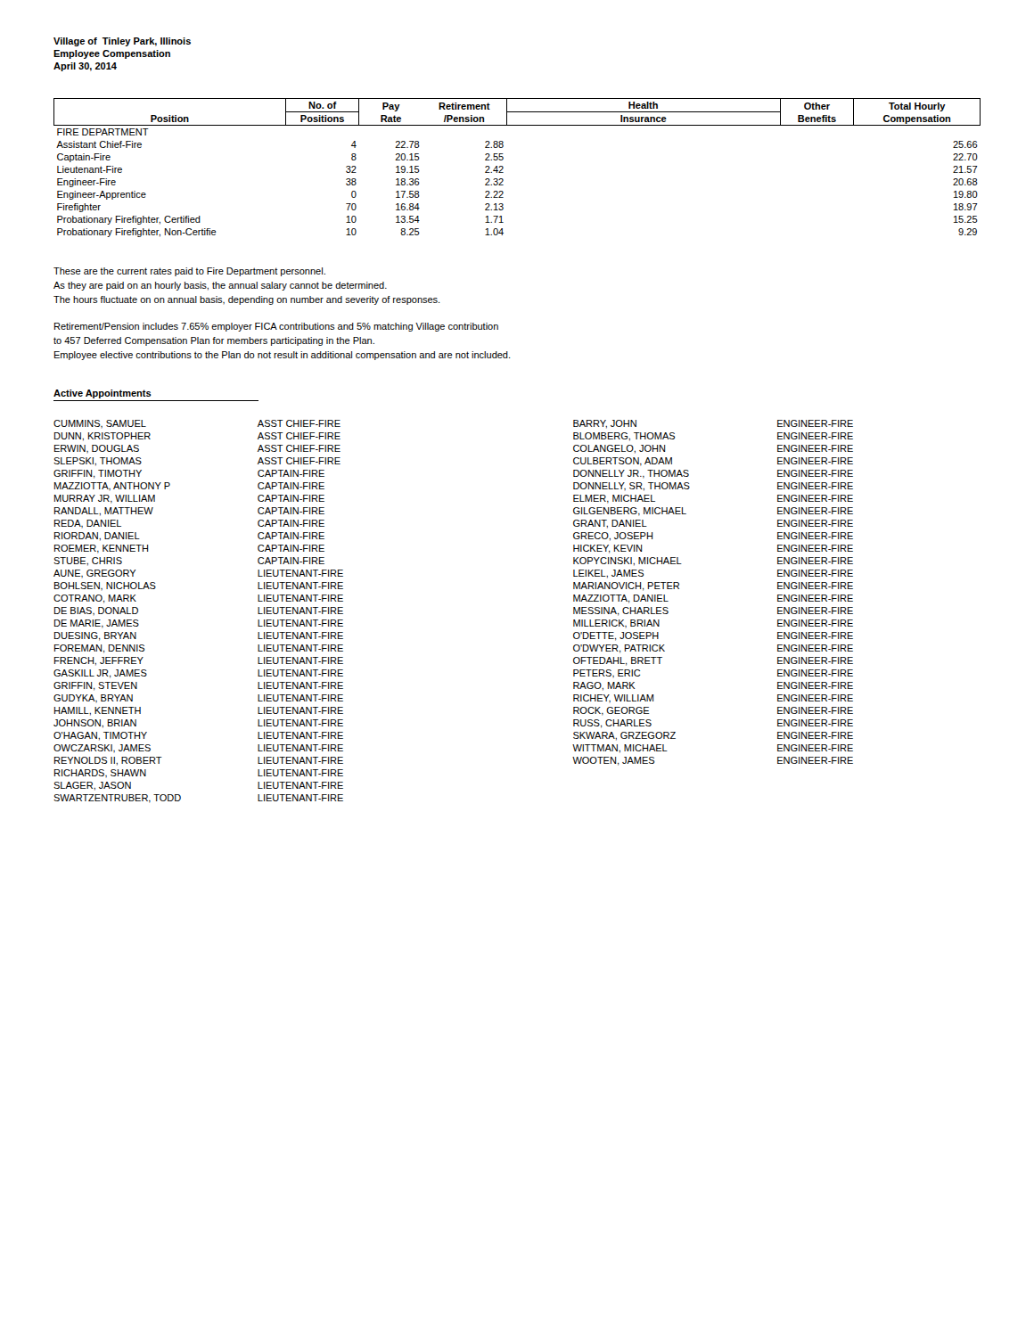Village of Tinley Park, Illinois
Employee Compensation
April 30, 2014
| | No. of | Pay | Retirement | Health | Other | Total Hourly |
| --- | --- | --- | --- | --- | --- | --- |
| Position | Positions | Rate | /Pension | Insurance | Benefits | Compensation |
| FIRE DEPARTMENT |
| Assistant Chief-Fire | 4 | 22.78 | 2.88 | | | 25.66 |
| Captain-Fire | 8 | 20.15 | 2.55 | | | 22.70 |
| Lieutenant-Fire | 32 | 19.15 | 2.42 | | | 21.57 |
| Engineer-Fire | 38 | 18.36 | 2.32 | | | 20.68 |
| Engineer-Apprentice | 0 | 17.58 | 2.22 | | | 19.80 |
| Firefighter | 70 | 16.84 | 2.13 | | | 18.97 |
| Probationary Firefighter, Certified | 10 | 13.54 | 1.71 | | | 15.25 |
| Probationary Firefighter, Non-Certifie | 10 | 8.25 | 1.04 | | | 9.29 |
These are the current rates paid to Fire Department personnel.
As they are paid on an hourly basis, the annual salary cannot be determined.
The hours fluctuate on on annual basis, depending on number and severity of responses.
Retirement/Pension includes 7.65% employer FICA contributions and 5% matching Village contribution
to 457 Deferred Compensation Plan for members participating in the Plan.
Employee elective contributions to the Plan do not result in additional compensation and are not included.
Active Appointments
| CUMMINS, SAMUEL | ASST CHIEF-FIRE | | BARRY, JOHN | ENGINEER-FIRE |
| DUNN, KRISTOPHER | ASST CHIEF-FIRE | | BLOMBERG, THOMAS | ENGINEER-FIRE |
| ERWIN, DOUGLAS | ASST CHIEF-FIRE | | COLANGELO, JOHN | ENGINEER-FIRE |
| SLEPSKI, THOMAS | ASST CHIEF-FIRE | | CULBERTSON, ADAM | ENGINEER-FIRE |
| GRIFFIN, TIMOTHY | CAPTAIN-FIRE | | DONNELLY JR., THOMAS | ENGINEER-FIRE |
| MAZZIOTTA, ANTHONY P | CAPTAIN-FIRE | | DONNELLY, SR, THOMAS | ENGINEER-FIRE |
| MURRAY JR, WILLIAM | CAPTAIN-FIRE | | ELMER, MICHAEL | ENGINEER-FIRE |
| RANDALL, MATTHEW | CAPTAIN-FIRE | | GILGENBERG, MICHAEL | ENGINEER-FIRE |
| REDA, DANIEL | CAPTAIN-FIRE | | GRANT, DANIEL | ENGINEER-FIRE |
| RIORDAN, DANIEL | CAPTAIN-FIRE | | GRECO, JOSEPH | ENGINEER-FIRE |
| ROEMER, KENNETH | CAPTAIN-FIRE | | HICKEY, KEVIN | ENGINEER-FIRE |
| STUBE, CHRIS | CAPTAIN-FIRE | | KOPYCINSKI, MICHAEL | ENGINEER-FIRE |
| AUNE, GREGORY | LIEUTENANT-FIRE | | LEIKEL, JAMES | ENGINEER-FIRE |
| BOHLSEN, NICHOLAS | LIEUTENANT-FIRE | | MARIANOVICH, PETER | ENGINEER-FIRE |
| COTRANO, MARK | LIEUTENANT-FIRE | | MAZZIOTTA, DANIEL | ENGINEER-FIRE |
| DE BIAS, DONALD | LIEUTENANT-FIRE | | MESSINA, CHARLES | ENGINEER-FIRE |
| DE MARIE, JAMES | LIEUTENANT-FIRE | | MILLERICK, BRIAN | ENGINEER-FIRE |
| DUESING, BRYAN | LIEUTENANT-FIRE | | O'DETTE, JOSEPH | ENGINEER-FIRE |
| FOREMAN, DENNIS | LIEUTENANT-FIRE | | O'DWYER, PATRICK | ENGINEER-FIRE |
| FRENCH, JEFFREY | LIEUTENANT-FIRE | | OFTEDAHL, BRETT | ENGINEER-FIRE |
| GASKILL JR, JAMES | LIEUTENANT-FIRE | | PETERS, ERIC | ENGINEER-FIRE |
| GRIFFIN, STEVEN | LIEUTENANT-FIRE | | RAGO, MARK | ENGINEER-FIRE |
| GUDYKA, BRYAN | LIEUTENANT-FIRE | | RICHEY, WILLIAM | ENGINEER-FIRE |
| HAMILL, KENNETH | LIEUTENANT-FIRE | | ROCK, GEORGE | ENGINEER-FIRE |
| JOHNSON, BRIAN | LIEUTENANT-FIRE | | RUSS, CHARLES | ENGINEER-FIRE |
| O'HAGAN, TIMOTHY | LIEUTENANT-FIRE | | SKWARA, GRZEGORZ | ENGINEER-FIRE |
| OWCZARSKI, JAMES | LIEUTENANT-FIRE | | WITTMAN, MICHAEL | ENGINEER-FIRE |
| REYNOLDS II, ROBERT | LIEUTENANT-FIRE | | WOOTEN, JAMES | ENGINEER-FIRE |
| RICHARDS, SHAWN | LIEUTENANT-FIRE | | | |
| SLAGER, JASON | LIEUTENANT-FIRE | | | |
| SWARTZENTRUBER, TODD | LIEUTENANT-FIRE | | | |